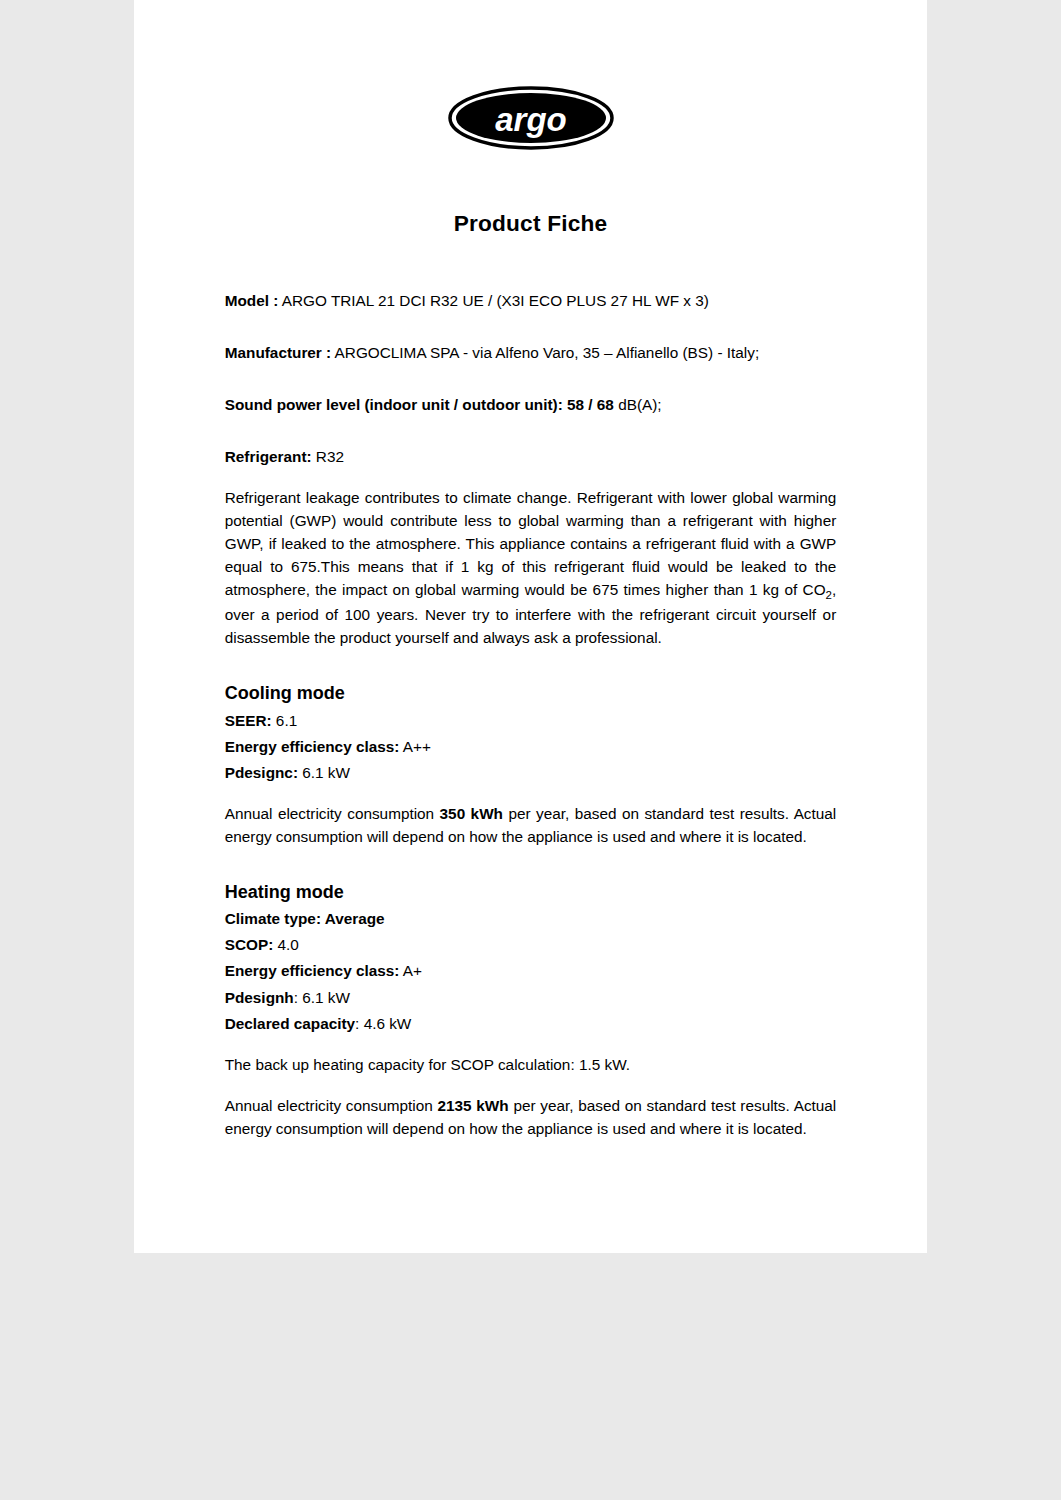argo argo
Product Fiche
Model : ARGO TRIAL 21 DCI R32 UE / (X3I ECO PLUS 27 HL WF x 3)
Manufacturer : ARGOCLIMA SPA - via Alfeno Varo, 35 – Alfianello (BS) - Italy;
Sound power level (indoor unit / outdoor unit): 58 / 68 dB(A);
Refrigerant: R32
Refrigerant leakage contributes to climate change. Refrigerant with lower global warming potential (GWP) would contribute less to global warming than a refrigerant with higher GWP, if leaked to the atmosphere. This appliance contains a refrigerant fluid with a GWP equal to 675.This means that if 1 kg of this refrigerant fluid would be leaked to the atmosphere, the impact on global warming would be 675 times higher than 1 kg of CO2, over a period of 100 years. Never try to interfere with the refrigerant circuit yourself or disassemble the product yourself and always ask a professional.
Cooling mode
SEER: 6.1
Energy efficiency class: A++
Pdesignc: 6.1 kW
Annual electricity consumption 350 kWh per year, based on standard test results. Actual energy consumption will depend on how the appliance is used and where it is located.
Heating mode
Climate type: Average
SCOP: 4.0
Energy efficiency class: A+
Pdesignh: 6.1 kW
Declared capacity: 4.6 kW
The back up heating capacity for SCOP calculation: 1.5 kW.
Annual electricity consumption 2135 kWh per year, based on standard test results. Actual energy consumption will depend on how the appliance is used and where it is located.